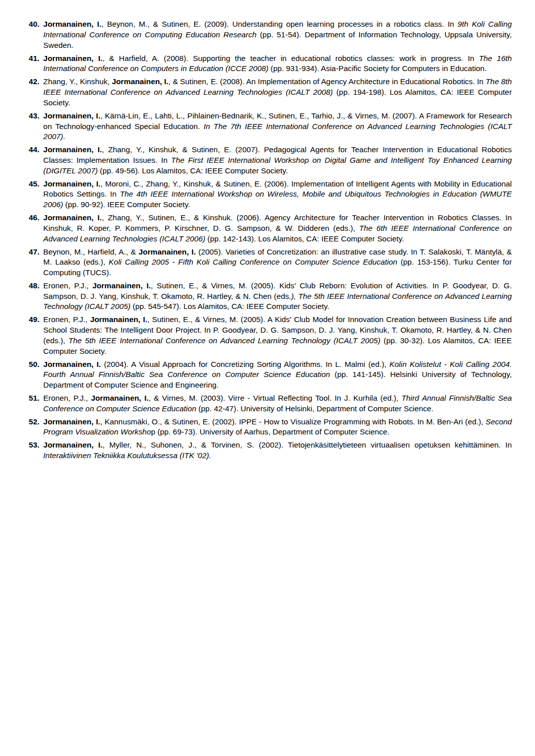40. Jormanainen, I., Beynon, M., & Sutinen, E. (2009). Understanding open learning processes in a robotics class. In 9th Koli Calling International Conference on Computing Education Research (pp. 51-54). Department of Information Technology, Uppsala University, Sweden.
41. Jormanainen, I., & Harfield, A. (2008). Supporting the teacher in educational robotics classes: work in progress. In The 16th International Conference on Computers in Education (ICCE 2008) (pp. 931-934). Asia-Pacific Society for Computers in Education.
42. Zhang, Y., Kinshuk, Jormanainen, I., & Sutinen, E. (2008). An Implementation of Agency Architecture in Educational Robotics. In The 8th IEEE International Conference on Advanced Learning Technologies (ICALT 2008) (pp. 194-198). Los Alamitos, CA: IEEE Computer Society.
43. Jormanainen, I., Kärnä-Lin, E., Lahti, L., Pihlainen-Bednarik, K., Sutinen, E., Tarhio, J., & Virnes, M. (2007). A Framework for Research on Technology-enhanced Special Education. In The 7th IEEE International Conference on Advanced Learning Technologies (ICALT 2007).
44. Jormanainen, I., Zhang, Y., Kinshuk, & Sutinen, E. (2007). Pedagogical Agents for Teacher Intervention in Educational Robotics Classes: Implementation Issues. In The First IEEE International Workshop on Digital Game and Intelligent Toy Enhanced Learning (DIGITEL 2007) (pp. 49-56). Los Alamitos, CA: IEEE Computer Society.
45. Jormanainen, I., Moroni, C., Zhang, Y., Kinshuk, & Sutinen, E. (2006). Implementation of Intelligent Agents with Mobility in Educational Robotics Settings. In The 4th IEEE International Workshop on Wireless, Mobile and Ubiquitous Technologies in Education (WMUTE 2006) (pp. 90-92). IEEE Computer Society.
46. Jormanainen, I., Zhang, Y., Sutinen, E., & Kinshuk. (2006). Agency Architecture for Teacher Intervention in Robotics Classes. In Kinshuk, R. Koper, P. Kommers, P. Kirschner, D. G. Sampson, & W. Didderen (eds.), The 6th IEEE International Conference on Advanced Learning Technologies (ICALT 2006) (pp. 142-143). Los Alamitos, CA: IEEE Computer Society.
47. Beynon, M., Harfield, A., & Jormanainen, I. (2005). Varieties of Concretization: an illustrative case study. In T. Salakoski, T. Mäntylä, & M. Laakso (eds.), Koli Calling 2005 - Fifth Koli Calling Conference on Computer Science Education (pp. 153-156). Turku Center for Computing (TUCS).
48. Eronen, P.J., Jormanainen, I., Sutinen, E., & Virnes, M. (2005). Kids' Club Reborn: Evolution of Activities. In P. Goodyear, D. G. Sampson, D. J. Yang, Kinshuk, T. Okamoto, R. Hartley, & N. Chen (eds.), The 5th IEEE International Conference on Advanced Learning Technology (ICALT 2005) (pp. 545-547). Los Alamitos, CA: IEEE Computer Society.
49. Eronen, P.J., Jormanainen, I., Sutinen, E., & Virnes, M. (2005). A Kids' Club Model for Innovation Creation between Business Life and School Students: The Intelligent Door Project. In P. Goodyear, D. G. Sampson, D. J. Yang, Kinshuk, T. Okamoto, R. Hartley, & N. Chen (eds.), The 5th IEEE International Conference on Advanced Learning Technology (ICALT 2005) (pp. 30-32). Los Alamitos, CA: IEEE Computer Society.
50. Jormanainen, I. (2004). A Visual Approach for Concretizing Sorting Algorithms. In L. Malmi (ed.), Kolin Kolistelut - Koli Calling 2004. Fourth Annual Finnish/Baltic Sea Conference on Computer Science Education (pp. 141-145). Helsinki University of Technology, Department of Computer Science and Engineering.
51. Eronen, P.J., Jormanainen, I., & Virnes, M. (2003). Virre - Virtual Reflecting Tool. In J. Kurhila (ed.), Third Annual Finnish/Baltic Sea Conference on Computer Science Education (pp. 42-47). University of Helsinki, Department of Computer Science.
52. Jormanainen, I., Kannusmäki, O., & Sutinen, E. (2002). IPPE - How to Visualize Programming with Robots. In M. Ben-Ari (ed.), Second Program Visualization Workshop (pp. 69-73). University of Aarhus, Department of Computer Science.
53. Jormanainen, I., Myller, N., Suhonen, J., & Torvinen, S. (2002). Tietojenkäsittelytieteen virtuaalisen opetuksen kehittäminen. In Interaktiivinen Tekniikka Koulutuksessa (ITK '02).